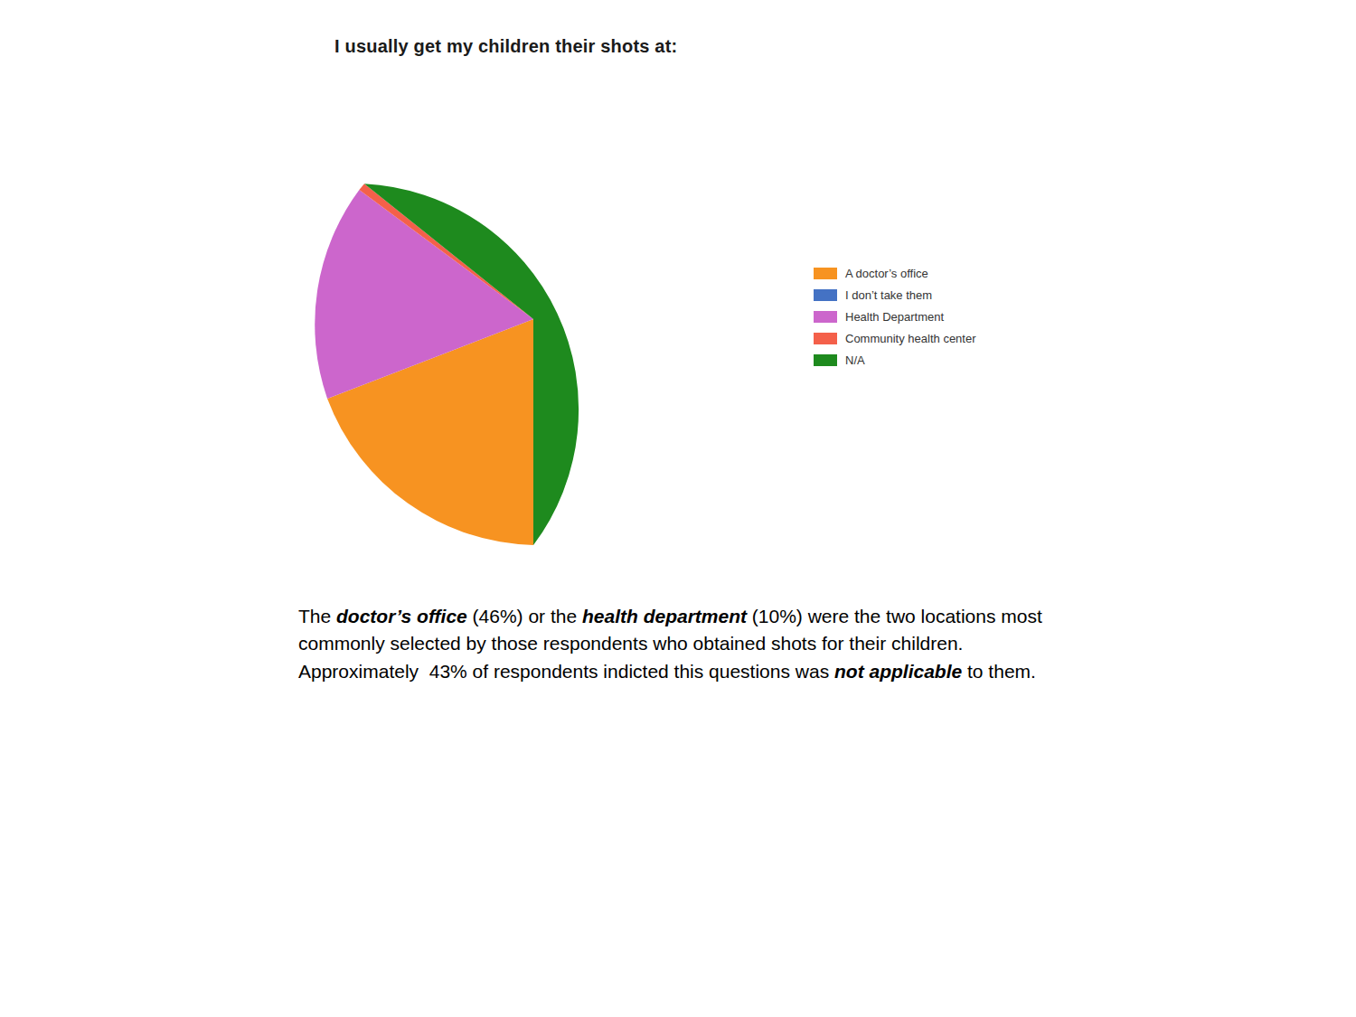I usually get my children their shots at:
I usually get my children their shots at: A doctor's office 46%, I don't take them 0%, Health Department 10%, Community health center 1%, N/A 43%
A doctor’s office
I don’t take them
Health Department
Community health center
N/A
The doctor’s office (46%) or the health department (10%) were the two locations most commonly selected by those respondents who obtained shots for their children. Approximately 43% of respondents indicted this questions was not applicable to them.